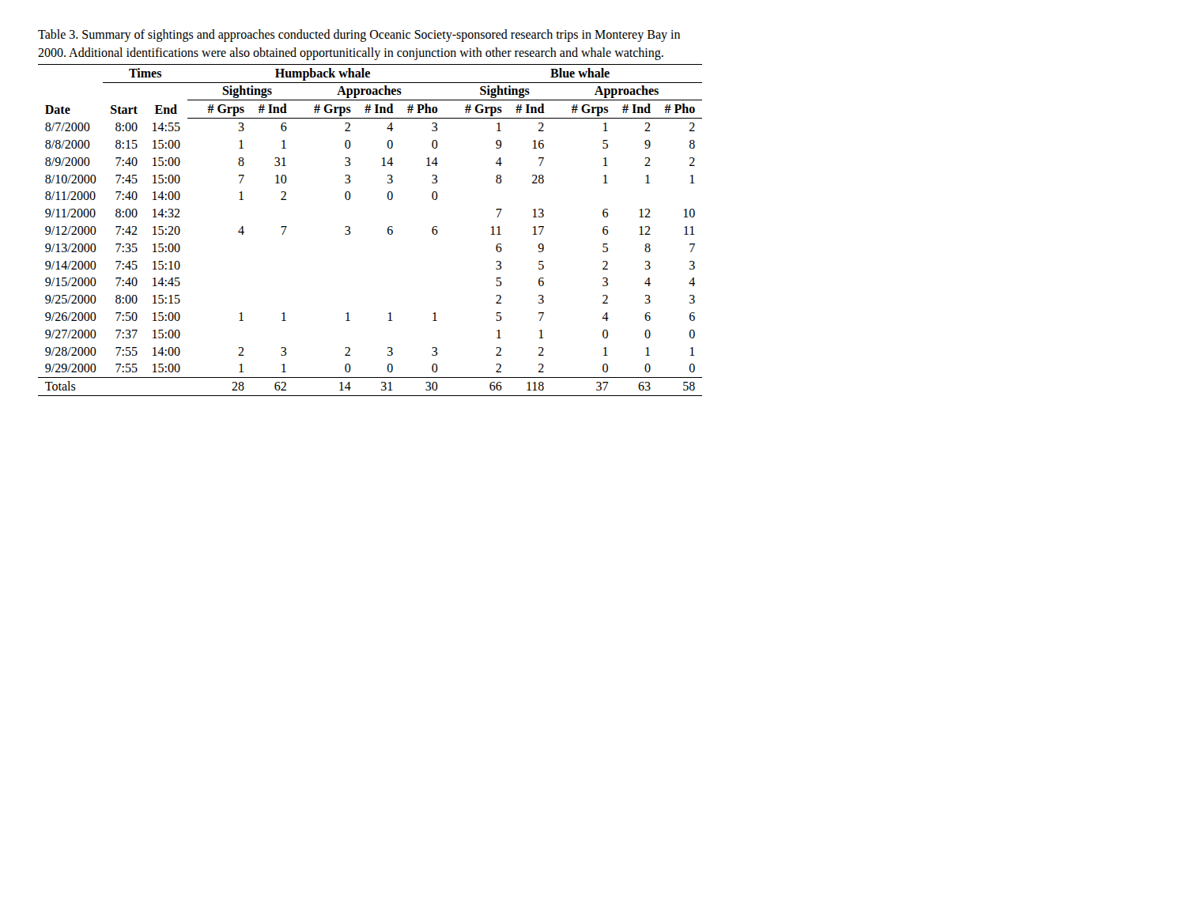Table 3. Summary of sightings and approaches conducted during Oceanic Society-sponsored research trips in Monterey Bay in 2000. Additional identifications were also obtained opportunitically in conjunction with other research and whale watching.
| Date | Times | Humpback whale | Blue whale |
| --- | --- | --- | --- |
| Start | End | Sightings | Approaches | Sightings | Approaches |
| # Grps | # Ind | # Grps | # Ind | # Pho | # Grps | # Ind | # Grps | # Ind | # Pho |
| 8/7/2000 | 8:00 | 14:55 | 3 | 6 | 2 | 4 | 3 | 1 | 2 | 1 | 2 | 2 |
| 8/8/2000 | 8:15 | 15:00 | 1 | 1 | 0 | 0 | 0 | 9 | 16 | 5 | 9 | 8 |
| 8/9/2000 | 7:40 | 15:00 | 8 | 31 | 3 | 14 | 14 | 4 | 7 | 1 | 2 | 2 |
| 8/10/2000 | 7:45 | 15:00 | 7 | 10 | 3 | 3 | 3 | 8 | 28 | 1 | 1 | 1 |
| 8/11/2000 | 7:40 | 14:00 | 1 | 2 | 0 | 0 | 0 | | | | | |
| 9/11/2000 | 8:00 | 14:32 | | | | | | 7 | 13 | 6 | 12 | 10 |
| 9/12/2000 | 7:42 | 15:20 | 4 | 7 | 3 | 6 | 6 | 11 | 17 | 6 | 12 | 11 |
| 9/13/2000 | 7:35 | 15:00 | | | | | | 6 | 9 | 5 | 8 | 7 |
| 9/14/2000 | 7:45 | 15:10 | | | | | | 3 | 5 | 2 | 3 | 3 |
| 9/15/2000 | 7:40 | 14:45 | | | | | | 5 | 6 | 3 | 4 | 4 |
| 9/25/2000 | 8:00 | 15:15 | | | | | | 2 | 3 | 2 | 3 | 3 |
| 9/26/2000 | 7:50 | 15:00 | 1 | 1 | 1 | 1 | 1 | 5 | 7 | 4 | 6 | 6 |
| 9/27/2000 | 7:37 | 15:00 | | | | | | 1 | 1 | 0 | 0 | 0 |
| 9/28/2000 | 7:55 | 14:00 | 2 | 3 | 2 | 3 | 3 | 2 | 2 | 1 | 1 | 1 |
| 9/29/2000 | 7:55 | 15:00 | 1 | 1 | 0 | 0 | 0 | 2 | 2 | 0 | 0 | 0 |
| Totals | | | 28 | 62 | 14 | 31 | 30 | 66 | 118 | 37 | 63 | 58 |